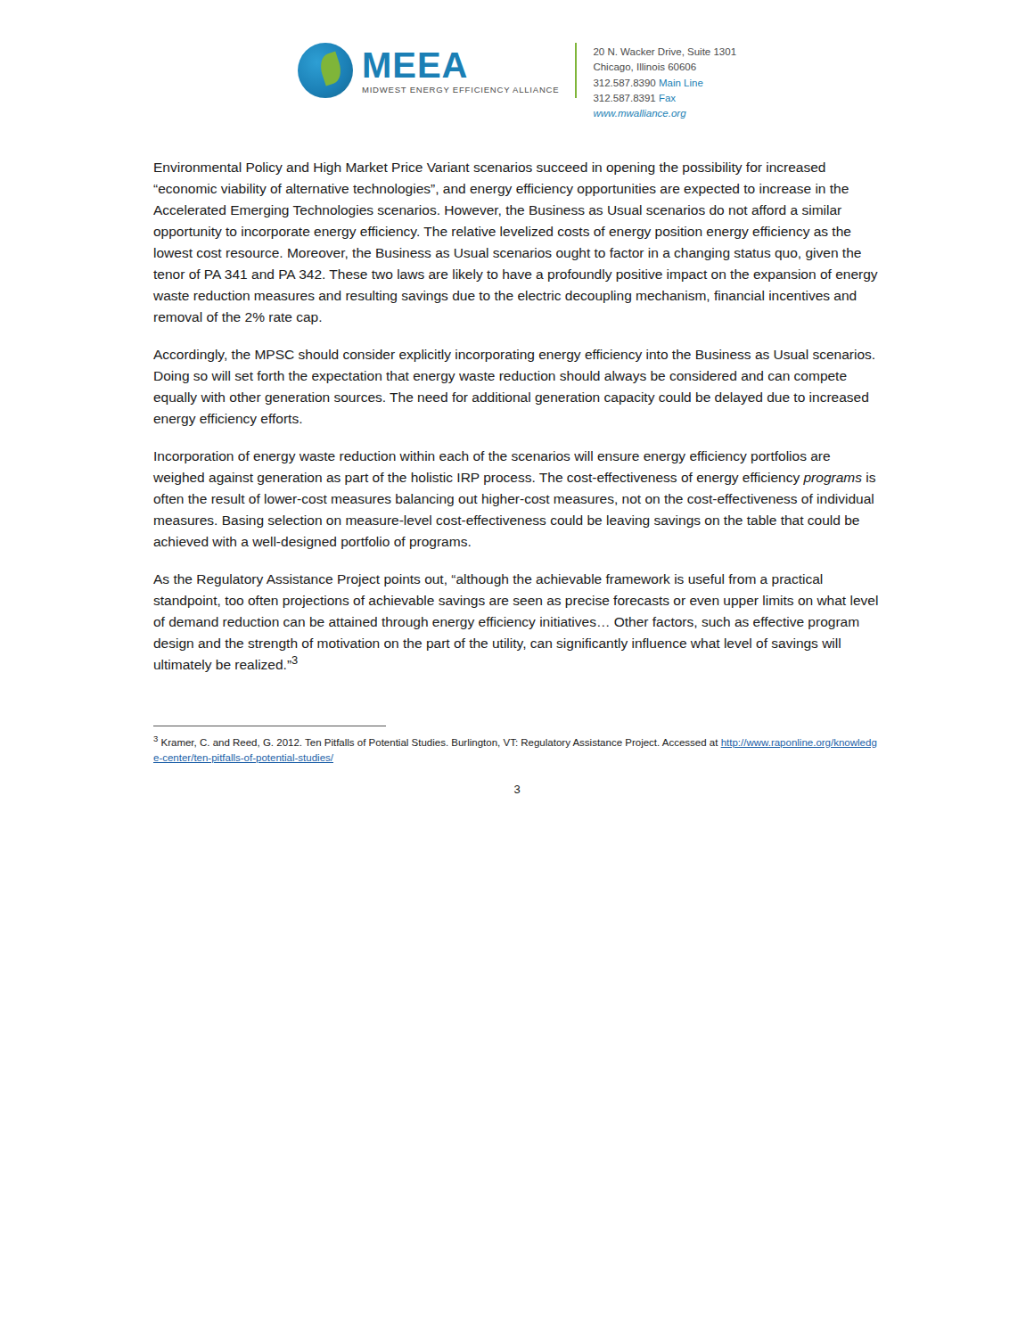MEEA
Midwest Energy Efficiency Alliance
20 N. Wacker Drive, Suite 1301
Chicago, Illinois 60606
312.587.8390 Main Line
312.587.8391 Fax
www.mwalliance.org
Environmental Policy and High Market Price Variant scenarios succeed in opening the possibility for increased “economic viability of alternative technologies”, and energy efficiency opportunities are expected to increase in the Accelerated Emerging Technologies scenarios. However, the Business as Usual scenarios do not afford a similar opportunity to incorporate energy efficiency. The relative levelized costs of energy position energy efficiency as the lowest cost resource. Moreover, the Business as Usual scenarios ought to factor in a changing status quo, given the tenor of PA 341 and PA 342. These two laws are likely to have a profoundly positive impact on the expansion of energy waste reduction measures and resulting savings due to the electric decoupling mechanism, financial incentives and removal of the 2% rate cap.
Accordingly, the MPSC should consider explicitly incorporating energy efficiency into the Business as Usual scenarios. Doing so will set forth the expectation that energy waste reduction should always be considered and can compete equally with other generation sources. The need for additional generation capacity could be delayed due to increased energy efficiency efforts.
Incorporation of energy waste reduction within each of the scenarios will ensure energy efficiency portfolios are weighed against generation as part of the holistic IRP process. The cost-effectiveness of energy efficiency programs is often the result of lower-cost measures balancing out higher-cost measures, not on the cost-effectiveness of individual measures. Basing selection on measure-level cost-effectiveness could be leaving savings on the table that could be achieved with a well-designed portfolio of programs.
As the Regulatory Assistance Project points out, “although the achievable framework is useful from a practical standpoint, too often projections of achievable savings are seen as precise forecasts or even upper limits on what level of demand reduction can be attained through energy efficiency initiatives… Other factors, such as effective program design and the strength of motivation on the part of the utility, can significantly influence what level of savings will ultimately be realized.”3
3 Kramer, C. and Reed, G. 2012. Ten Pitfalls of Potential Studies. Burlington, VT: Regulatory Assistance Project. Accessed at http://www.raponline.org/knowledge-center/ten-pitfalls-of-potential-studies/
3